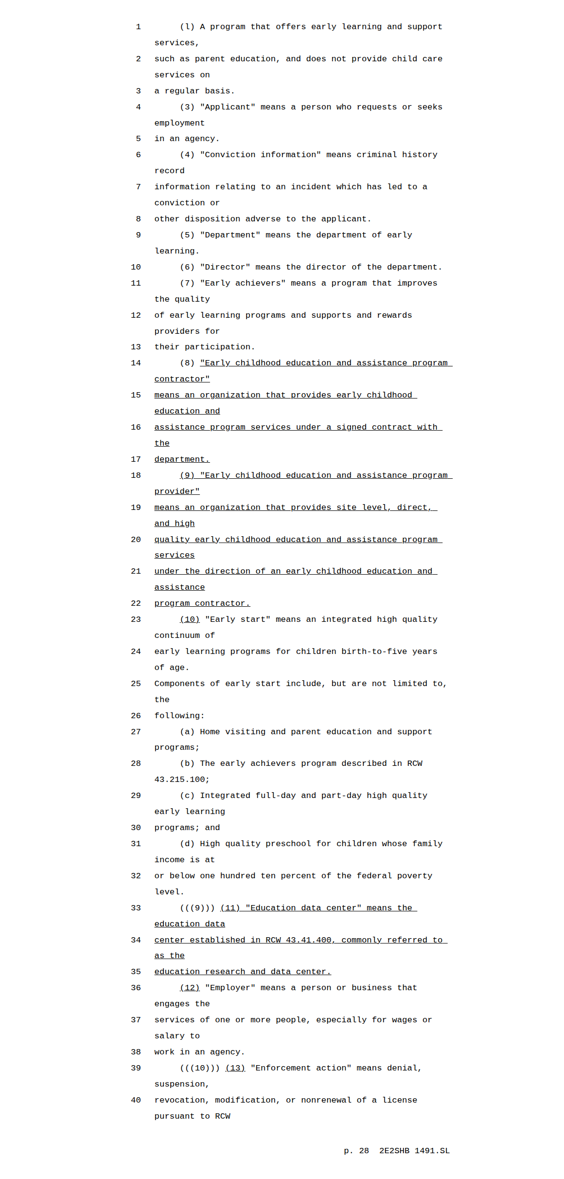1 (l) A program that offers early learning and support services,
2 such as parent education, and does not provide child care services on
3 a regular basis.
4 (3) "Applicant" means a person who requests or seeks employment
5 in an agency.
6 (4) "Conviction information" means criminal history record
7 information relating to an incident which has led to a conviction or
8 other disposition adverse to the applicant.
9 (5) "Department" means the department of early learning.
10 (6) "Director" means the director of the department.
11 (7) "Early achievers" means a program that improves the quality
12 of early learning programs and supports and rewards providers for
13 their participation.
14 (8) "Early childhood education and assistance program contractor"
15 means an organization that provides early childhood education and
16 assistance program services under a signed contract with the
17 department.
18 (9) "Early childhood education and assistance program provider"
19 means an organization that provides site level, direct, and high
20 quality early childhood education and assistance program services
21 under the direction of an early childhood education and assistance
22 program contractor.
23 (10) "Early start" means an integrated high quality continuum of
24 early learning programs for children birth-to-five years of age.
25 Components of early start include, but are not limited to, the
26 following:
27 (a) Home visiting and parent education and support programs;
28 (b) The early achievers program described in RCW 43.215.100;
29 (c) Integrated full-day and part-day high quality early learning
30 programs; and
31 (d) High quality preschool for children whose family income is at
32 or below one hundred ten percent of the federal poverty level.
33 (((9))) (11) "Education data center" means the education data
34 center established in RCW 43.41.400, commonly referred to as the
35 education research and data center.
36 (12) "Employer" means a person or business that engages the
37 services of one or more people, especially for wages or salary to
38 work in an agency.
39 (((10))) (13) "Enforcement action" means denial, suspension,
40 revocation, modification, or nonrenewal of a license pursuant to RCW
p. 28 2E2SHB 1491.SL